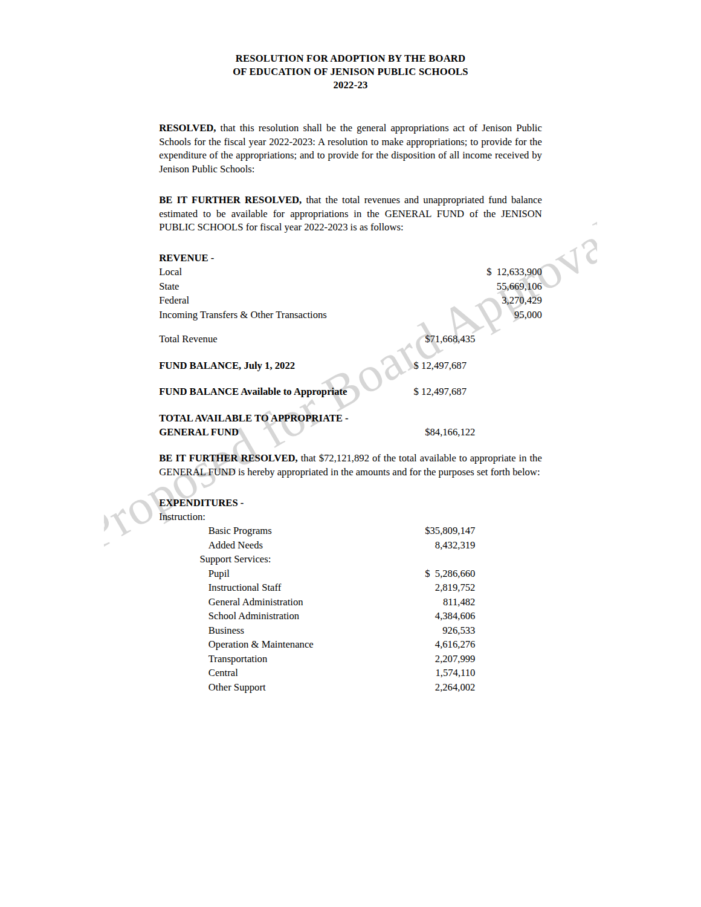Proposed for Board Approval
RESOLUTION FOR ADOPTION BY THE BOARD OF EDUCATION OF JENISON PUBLIC SCHOOLS 2022-23
RESOLVED, that this resolution shall be the general appropriations act of Jenison Public Schools for the fiscal year 2022-2023: A resolution to make appropriations; to provide for the expenditure of the appropriations; and to provide for the disposition of all income received by Jenison Public Schools:
BE IT FURTHER RESOLVED, that the total revenues and unappropriated fund balance estimated to be available for appropriations in the GENERAL FUND of the JENISON PUBLIC SCHOOLS for fiscal year 2022-2023 is as follows:
REVENUE -
| Local | $ 12,633,900 |
| State | 55,669,106 |
| Federal | 3,270,429 |
| Incoming Transfers & Other Transactions | 95,000 |
| Total Revenue | $71,668,435 |
FUND BALANCE, July 1, 2022 $ 12,497,687
FUND BALANCE Available to Appropriate $ 12,497,687
TOTAL AVAILABLE TO APPROPRIATE -
GENERAL FUND $84,166,122
BE IT FURTHER RESOLVED, that $72,121,892 of the total available to appropriate in the GENERAL FUND is hereby appropriated in the amounts and for the purposes set forth below:
EXPENDITURES -
| Instruction: | |
| Basic Programs | $35,809,147 |
| Added Needs | 8,432,319 |
| Support Services: | |
| Pupil | $ 5,286,660 |
| Instructional Staff | 2,819,752 |
| General Administration | 811,482 |
| School Administration | 4,384,606 |
| Business | 926,533 |
| Operation & Maintenance | 4,616,276 |
| Transportation | 2,207,999 |
| Central | 1,574,110 |
| Other Support | 2,264,002 |